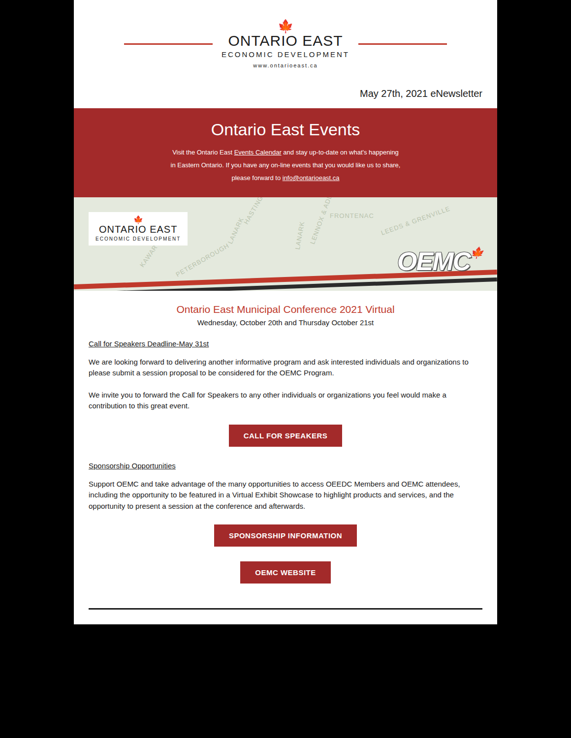🍁
ONTARIO EAST
ECONOMIC DEVELOPMENT
www.ontarioeast.ca
May 27th, 2021 eNewsletter
Ontario East Events
Visit the Ontario East Events Calendar and stay up-to-date on what's happening
in Eastern Ontario. If you have any on-line events that you would like us to share,
please forward to info@ontarioeast.ca
HASTINGS LENNOX & ADDINGTON LANARK FRONTENAC LEEDS & GRENVILLE KAWARTHA PETERBOROUGH LANARK
🍁
ONTARIO EAST
ECONOMIC DEVELOPMENT
OEMC🍁
Ontario East Municipal Conference 2021 Virtual
Wednesday, October 20th and Thursday October 21st
Call for Speakers Deadline-May 31st
We are looking forward to delivering another informative program and ask interested individuals and organizations to please submit a session proposal to be considered for the OEMC Program.
We invite you to forward the Call for Speakers to any other individuals or organizations you feel would make a contribution to this great event.
CALL FOR SPEAKERS
Sponsorship Opportunities
Support OEMC and take advantage of the many opportunities to access OEEDC Members and OEMC attendees, including the opportunity to be featured in a Virtual Exhibit Showcase to highlight products and services, and the opportunity to present a session at the conference and afterwards.
SPONSORSHIP INFORMATION
OEMC WEBSITE